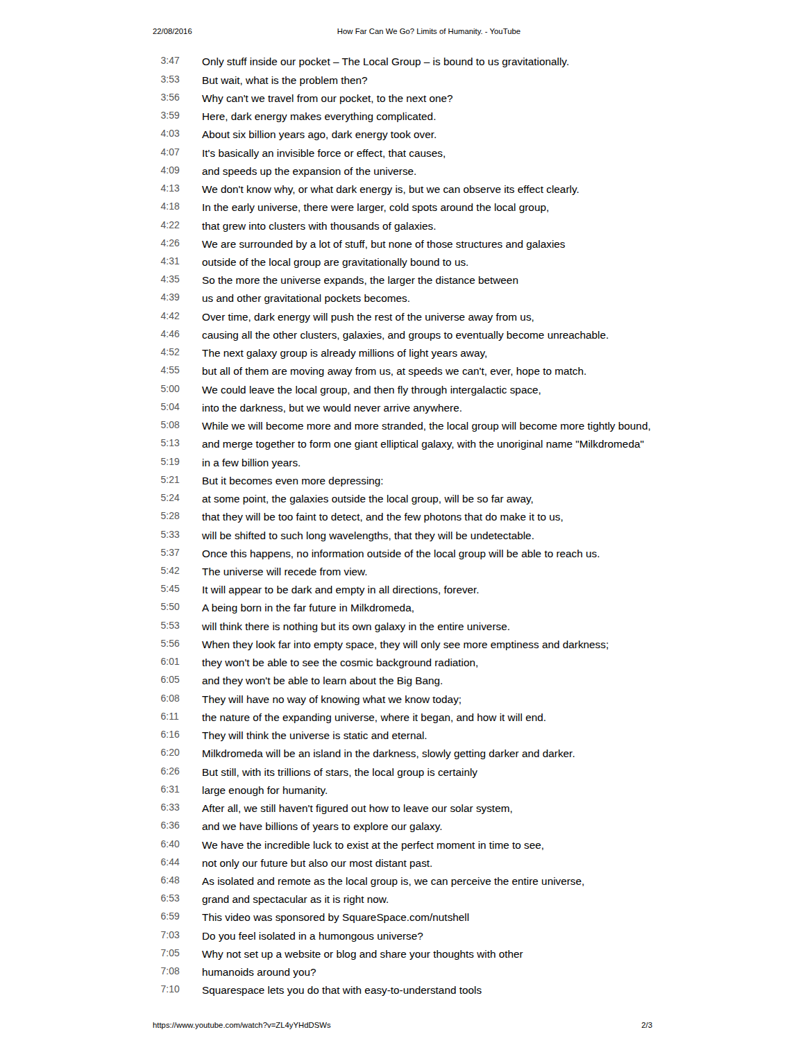22/08/2016
How Far Can We Go? Limits of Humanity. - YouTube
| 3:47 | Only stuff inside our pocket – The Local Group – is bound to us gravitationally. |
| 3:53 | But wait, what is the problem then? |
| 3:56 | Why can't we travel from our pocket, to the next one? |
| 3:59 | Here, dark energy makes everything complicated. |
| 4:03 | About six billion years ago, dark energy took over. |
| 4:07 | It's basically an invisible force or effect, that causes, |
| 4:09 | and speeds up the expansion of the universe. |
| 4:13 | We don't know why, or what dark energy is, but we can observe its effect clearly. |
| 4:18 | In the early universe, there were larger, cold spots around the local group, |
| 4:22 | that grew into clusters with thousands of galaxies. |
| 4:26 | We are surrounded by a lot of stuff, but none of those structures and galaxies |
| 4:31 | outside of the local group are gravitationally bound to us. |
| 4:35 | So the more the universe expands, the larger the distance between |
| 4:39 | us and other gravitational pockets becomes. |
| 4:42 | Over time, dark energy will push the rest of the universe away from us, |
| 4:46 | causing all the other clusters, galaxies, and groups to eventually become unreachable. |
| 4:52 | The next galaxy group is already millions of light years away, |
| 4:55 | but all of them are moving away from us, at speeds we can't, ever, hope to match. |
| 5:00 | We could leave the local group, and then fly through intergalactic space, |
| 5:04 | into the darkness, but we would never arrive anywhere. |
| 5:08 | While we will become more and more stranded, the local group will become more tightly bound, |
| 5:13 | and merge together to form one giant elliptical galaxy, with the unoriginal name "Milkdromeda" |
| 5:19 | in a few billion years. |
| 5:21 | But it becomes even more depressing: |
| 5:24 | at some point, the galaxies outside the local group, will be so far away, |
| 5:28 | that they will be too faint to detect, and the few photons that do make it to us, |
| 5:33 | will be shifted to such long wavelengths, that they will be undetectable. |
| 5:37 | Once this happens, no information outside of the local group will be able to reach us. |
| 5:42 | The universe will recede from view. |
| 5:45 | It will appear to be dark and empty in all directions, forever. |
| 5:50 | A being born in the far future in Milkdromeda, |
| 5:53 | will think there is nothing but its own galaxy in the entire universe. |
| 5:56 | When they look far into empty space, they will only see more emptiness and darkness; |
| 6:01 | they won't be able to see the cosmic background radiation, |
| 6:05 | and they won't be able to learn about the Big Bang. |
| 6:08 | They will have no way of knowing what we know today; |
| 6:11 | the nature of the expanding universe, where it began, and how it will end. |
| 6:16 | They will think the universe is static and eternal. |
| 6:20 | Milkdromeda will be an island in the darkness, slowly getting darker and darker. |
| 6:26 | But still, with its trillions of stars, the local group is certainly |
| 6:31 | large enough for humanity. |
| 6:33 | After all, we still haven't figured out how to leave our solar system, |
| 6:36 | and we have billions of years to explore our galaxy. |
| 6:40 | We have the incredible luck to exist at the perfect moment in time to see, |
| 6:44 | not only our future but also our most distant past. |
| 6:48 | As isolated and remote as the local group is, we can perceive the entire universe, |
| 6:53 | grand and spectacular as it is right now. |
| 6:59 | This video was sponsored by SquareSpace.com/nutshell |
| 7:03 | Do you feel isolated in a humongous universe? |
| 7:05 | Why not set up a website or blog and share your thoughts with other |
| 7:08 | humanoids around you? |
| 7:10 | Squarespace lets you do that with easy-to-understand tools |
https://www.youtube.com/watch?v=ZL4yYHdDSWs
2/3